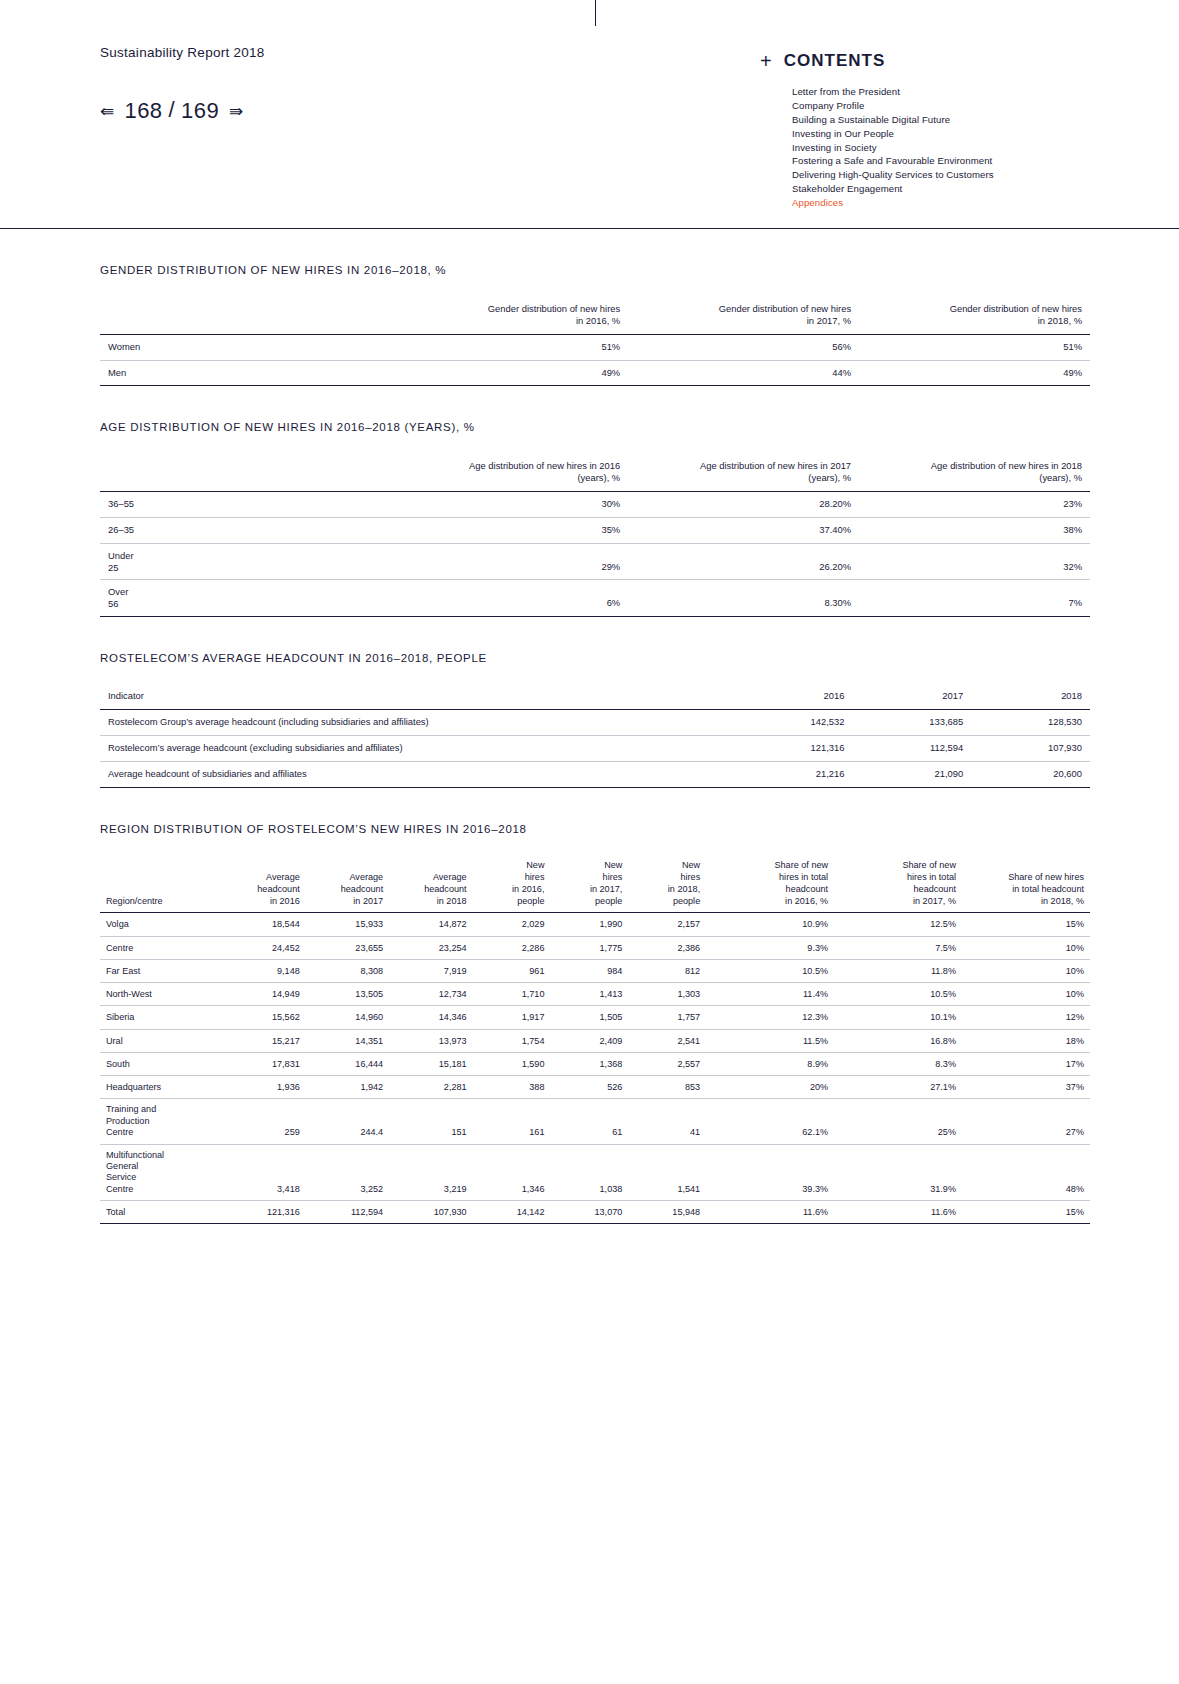Sustainability Report 2018
⇚ 168 / 169 ⇛
+ CONTENTS
Letter from the President
Company Profile
Building a Sustainable Digital Future
Investing in Our People
Investing in Society
Fostering a Safe and Favourable Environment
Delivering High-Quality Services to Customers
Stakeholder Engagement
Appendices
GENDER DISTRIBUTION OF NEW HIRES IN 2016–2018, %
| | Gender distribution of new hires in 2016, % | Gender distribution of new hires in 2017, % | Gender distribution of new hires in 2018, % |
| --- | --- | --- | --- |
| Women | 51% | 56% | 51% |
| Men | 49% | 44% | 49% |
AGE DISTRIBUTION OF NEW HIRES IN 2016–2018 (YEARS), %
| | Age distribution of new hires in 2016 (years), % | Age distribution of new hires in 2017 (years), % | Age distribution of new hires in 2018 (years), % |
| --- | --- | --- | --- |
| 36–55 | 30% | 28.20% | 23% |
| 26–35 | 35% | 37.40% | 38% |
| Under 25 | 29% | 26.20% | 32% |
| Over 56 | 6% | 8.30% | 7% |
ROSTELECOM’S AVERAGE HEADCOUNT IN 2016–2018, PEOPLE
| Indicator | 2016 | 2017 | 2018 |
| --- | --- | --- | --- |
| Rostelecom Group’s average headcount (including subsidiaries and affiliates) | 142,532 | 133,685 | 128,530 |
| Rostelecom’s average headcount (excluding subsidiaries and affiliates) | 121,316 | 112,594 | 107,930 |
| Average headcount of subsidiaries and affiliates | 21,216 | 21,090 | 20,600 |
REGION DISTRIBUTION OF ROSTELECOM’S NEW HIRES IN 2016–2018
| Region/centre | Average headcount in 2016 | Average headcount in 2017 | Average headcount in 2018 | New hires in 2016, people | New hires in 2017, people | New hires in 2018, people | Share of new hires in total headcount in 2016, % | Share of new hires in total headcount in 2017, % | Share of new hires in total headcount in 2018, % |
| --- | --- | --- | --- | --- | --- | --- | --- | --- | --- |
| Volga | 18,544 | 15,933 | 14,872 | 2,029 | 1,990 | 2,157 | 10.9% | 12.5% | 15% |
| Centre | 24,452 | 23,655 | 23,254 | 2,286 | 1,775 | 2,386 | 9.3% | 7.5% | 10% |
| Far East | 9,148 | 8,308 | 7,919 | 961 | 984 | 812 | 10.5% | 11.8% | 10% |
| North-West | 14,949 | 13,505 | 12,734 | 1,710 | 1,413 | 1,303 | 11.4% | 10.5% | 10% |
| Siberia | 15,562 | 14,960 | 14,346 | 1,917 | 1,505 | 1,757 | 12.3% | 10.1% | 12% |
| Ural | 15,217 | 14,351 | 13,973 | 1,754 | 2,409 | 2,541 | 11.5% | 16.8% | 18% |
| South | 17,831 | 16,444 | 15,181 | 1,590 | 1,368 | 2,557 | 8.9% | 8.3% | 17% |
| Headquarters | 1,936 | 1,942 | 2,281 | 388 | 526 | 853 | 20% | 27.1% | 37% |
| Training and Production Centre | 259 | 244.4 | 151 | 161 | 61 | 41 | 62.1% | 25% | 27% |
| Multifunctional General Service Centre | 3,418 | 3,252 | 3,219 | 1,346 | 1,038 | 1,541 | 39.3% | 31.9% | 48% |
| Total | 121,316 | 112,594 | 107,930 | 14,142 | 13,070 | 15,948 | 11.6% | 11.6% | 15% |